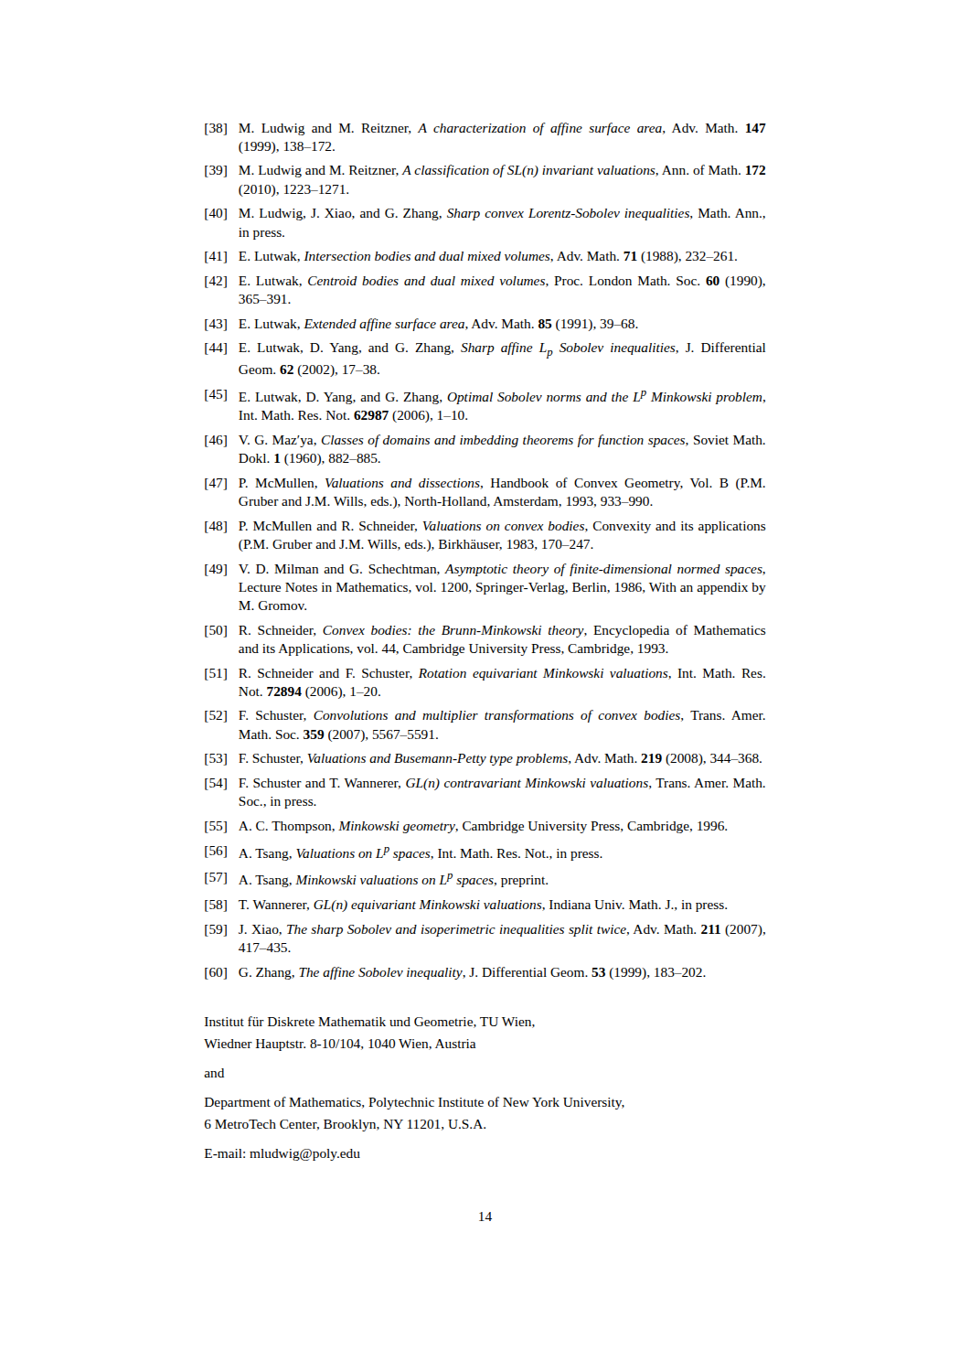[38] M. Ludwig and M. Reitzner, A characterization of affine surface area, Adv. Math. 147 (1999), 138–172.
[39] M. Ludwig and M. Reitzner, A classification of SL(n) invariant valuations, Ann. of Math. 172 (2010), 1223–1271.
[40] M. Ludwig, J. Xiao, and G. Zhang, Sharp convex Lorentz-Sobolev inequalities, Math. Ann., in press.
[41] E. Lutwak, Intersection bodies and dual mixed volumes, Adv. Math. 71 (1988), 232–261.
[42] E. Lutwak, Centroid bodies and dual mixed volumes, Proc. London Math. Soc. 60 (1990), 365–391.
[43] E. Lutwak, Extended affine surface area, Adv. Math. 85 (1991), 39–68.
[44] E. Lutwak, D. Yang, and G. Zhang, Sharp affine Lp Sobolev inequalities, J. Differential Geom. 62 (2002), 17–38.
[45] E. Lutwak, D. Yang, and G. Zhang, Optimal Sobolev norms and the Lp Minkowski problem, Int. Math. Res. Not. 62987 (2006), 1–10.
[46] V. G. Maz′ya, Classes of domains and imbedding theorems for function spaces, Soviet Math. Dokl. 1 (1960), 882–885.
[47] P. McMullen, Valuations and dissections, Handbook of Convex Geometry, Vol. B (P.M. Gruber and J.M. Wills, eds.), North-Holland, Amsterdam, 1993, 933–990.
[48] P. McMullen and R. Schneider, Valuations on convex bodies, Convexity and its applications (P.M. Gruber and J.M. Wills, eds.), Birkhäuser, 1983, 170–247.
[49] V. D. Milman and G. Schechtman, Asymptotic theory of finite-dimensional normed spaces, Lecture Notes in Mathematics, vol. 1200, Springer-Verlag, Berlin, 1986, With an appendix by M. Gromov.
[50] R. Schneider, Convex bodies: the Brunn-Minkowski theory, Encyclopedia of Mathematics and its Applications, vol. 44, Cambridge University Press, Cambridge, 1993.
[51] R. Schneider and F. Schuster, Rotation equivariant Minkowski valuations, Int. Math. Res. Not. 72894 (2006), 1–20.
[52] F. Schuster, Convolutions and multiplier transformations of convex bodies, Trans. Amer. Math. Soc. 359 (2007), 5567–5591.
[53] F. Schuster, Valuations and Busemann-Petty type problems, Adv. Math. 219 (2008), 344–368.
[54] F. Schuster and T. Wannerer, GL(n) contravariant Minkowski valuations, Trans. Amer. Math. Soc., in press.
[55] A. C. Thompson, Minkowski geometry, Cambridge University Press, Cambridge, 1996.
[56] A. Tsang, Valuations on Lp spaces, Int. Math. Res. Not., in press.
[57] A. Tsang, Minkowski valuations on Lp spaces, preprint.
[58] T. Wannerer, GL(n) equivariant Minkowski valuations, Indiana Univ. Math. J., in press.
[59] J. Xiao, The sharp Sobolev and isoperimetric inequalities split twice, Adv. Math. 211 (2007), 417–435.
[60] G. Zhang, The affine Sobolev inequality, J. Differential Geom. 53 (1999), 183–202.
Institut für Diskrete Mathematik und Geometrie, TU Wien,
Wiedner Hauptstr. 8-10/104, 1040 Wien, Austria
and
Department of Mathematics, Polytechnic Institute of New York University,
6 MetroTech Center, Brooklyn, NY 11201, U.S.A.
E-mail: mludwig@poly.edu
14